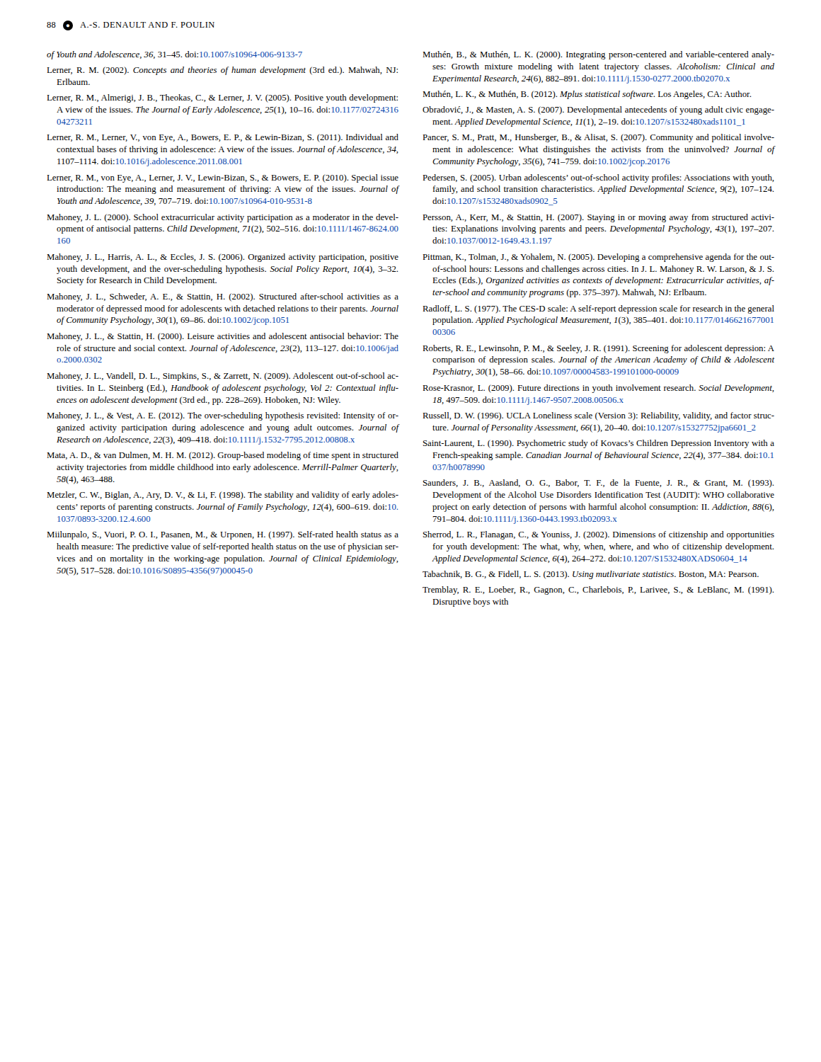88 ● A.-S. DENAULT AND F. POULIN
of Youth and Adolescence, 36, 31–45. doi:10.1007/s10964-006-9133-7
Lerner, R. M. (2002). Concepts and theories of human development (3rd ed.). Mahwah, NJ: Erlbaum.
Lerner, R. M., Almerigi, J. B., Theokas, C., & Lerner, J. V. (2005). Positive youth development: A view of the issues. The Journal of Early Adolescence, 25(1), 10–16. doi:10.1177/0272431604273211
Lerner, R. M., Lerner, V., von Eye, A., Bowers, E. P., & Lewin-Bizan, S. (2011). Individual and contextual bases of thriving in adolescence: A view of the issues. Journal of Adolescence, 34, 1107–1114. doi:10.1016/j.adolescence.2011.08.001
Lerner, R. M., von Eye, A., Lerner, J. V., Lewin-Bizan, S., & Bowers, E. P. (2010). Special issue introduction: The meaning and measurement of thriving: A view of the issues. Journal of Youth and Adolescence, 39, 707–719. doi:10.1007/s10964-010-9531-8
Mahoney, J. L. (2000). School extracurricular activity participation as a moderator in the development of antisocial patterns. Child Development, 71(2), 502–516. doi:10.1111/1467-8624.00160
Mahoney, J. L., Harris, A. L., & Eccles, J. S. (2006). Organized activity participation, positive youth development, and the over-scheduling hypothesis. Social Policy Report, 10(4), 3–32. Society for Research in Child Development.
Mahoney, J. L., Schweder, A. E., & Stattin, H. (2002). Structured after-school activities as a moderator of depressed mood for adolescents with detached relations to their parents. Journal of Community Psychology, 30(1), 69–86. doi:10.1002/jcop.1051
Mahoney, J. L., & Stattin, H. (2000). Leisure activities and adolescent antisocial behavior: The role of structure and social context. Journal of Adolescence, 23(2), 113–127. doi:10.1006/jado.2000.0302
Mahoney, J. L., Vandell, D. L., Simpkins, S., & Zarrett, N. (2009). Adolescent out-of-school activities. In L. Steinberg (Ed.), Handbook of adolescent psychology, Vol 2: Contextual influences on adolescent development (3rd ed., pp. 228–269). Hoboken, NJ: Wiley.
Mahoney, J. L., & Vest, A. E. (2012). The over-scheduling hypothesis revisited: Intensity of organized activity participation during adolescence and young adult outcomes. Journal of Research on Adolescence, 22(3), 409–418. doi:10.1111/j.1532-7795.2012.00808.x
Mata, A. D., & van Dulmen, M. H. M. (2012). Group-based modeling of time spent in structured activity trajectories from middle childhood into early adolescence. Merrill-Palmer Quarterly, 58(4), 463–488.
Metzler, C. W., Biglan, A., Ary, D. V., & Li, F. (1998). The stability and validity of early adolescents’ reports of parenting constructs. Journal of Family Psychology, 12(4), 600–619. doi:10.1037/0893-3200.12.4.600
Miilunpalo, S., Vuori, P. O. I., Pasanen, M., & Urponen, H. (1997). Self-rated health status as a health measure: The predictive value of self-reported health status on the use of physician services and on mortality in the working-age population. Journal of Clinical Epidemiology, 50(5), 517–528. doi:10.1016/S0895-4356(97)00045-0
Muthén, B., & Muthén, L. K. (2000). Integrating person-centered and variable-centered analyses: Growth mixture modeling with latent trajectory classes. Alcoholism: Clinical and Experimental Research, 24(6), 882–891. doi:10.1111/j.1530-0277.2000.tb02070.x
Muthén, L. K., & Muthén, B. (2012). Mplus statistical software. Los Angeles, CA: Author.
Obradović, J., & Masten, A. S. (2007). Developmental antecedents of young adult civic engagement. Applied Developmental Science, 11(1), 2–19. doi:10.1207/s1532480xads1101_1
Pancer, S. M., Pratt, M., Hunsberger, B., & Alisat, S. (2007). Community and political involvement in adolescence: What distinguishes the activists from the uninvolved? Journal of Community Psychology, 35(6), 741–759. doi:10.1002/jcop.20176
Pedersen, S. (2005). Urban adolescents’ out-of-school activity profiles: Associations with youth, family, and school transition characteristics. Applied Developmental Science, 9(2), 107–124. doi:10.1207/s1532480xads0902_5
Persson, A., Kerr, M., & Stattin, H. (2007). Staying in or moving away from structured activities: Explanations involving parents and peers. Developmental Psychology, 43(1), 197–207. doi:10.1037/0012-1649.43.1.197
Pittman, K., Tolman, J., & Yohalem, N. (2005). Developing a comprehensive agenda for the out-of-school hours: Lessons and challenges across cities. In J. L. Mahoney R. W. Larson, & J. S. Eccles (Eds.), Organized activities as contexts of development: Extracurricular activities, after-school and community programs (pp. 375–397). Mahwah, NJ: Erlbaum.
Radloff, L. S. (1977). The CES-D scale: A self-report depression scale for research in the general population. Applied Psychological Measurement, 1(3), 385–401. doi:10.1177/014662167700100306
Roberts, R. E., Lewinsohn, P. M., & Seeley, J. R. (1991). Screening for adolescent depression: A comparison of depression scales. Journal of the American Academy of Child & Adolescent Psychiatry, 30(1), 58–66. doi:10.1097/00004583-199101000-00009
Rose-Krasnor, L. (2009). Future directions in youth involvement research. Social Development, 18, 497–509. doi:10.1111/j.1467-9507.2008.00506.x
Russell, D. W. (1996). UCLA Loneliness scale (Version 3): Reliability, validity, and factor structure. Journal of Personality Assessment, 66(1), 20–40. doi:10.1207/s15327752jpa6601_2
Saint-Laurent, L. (1990). Psychometric study of Kovacs’s Children Depression Inventory with a French-speaking sample. Canadian Journal of Behavioural Science, 22(4), 377–384. doi:10.1037/h0078990
Saunders, J. B., Aasland, O. G., Babor, T. F., de la Fuente, J. R., & Grant, M. (1993). Development of the Alcohol Use Disorders Identification Test (AUDIT): WHO collaborative project on early detection of persons with harmful alcohol consumption: II. Addiction, 88(6), 791–804. doi:10.1111/j.1360-0443.1993.tb02093.x
Sherrod, L. R., Flanagan, C., & Youniss, J. (2002). Dimensions of citizenship and opportunities for youth development: The what, why, when, where, and who of citizenship development. Applied Developmental Science, 6(4), 264–272. doi:10.1207/S1532480XADS0604_14
Tabachnik, B. G., & Fidell, L. S. (2013). Using mutlivariate statistics. Boston, MA: Pearson.
Tremblay, R. E., Loeber, R., Gagnon, C., Charlebois, P., Larivee, S., & LeBlanc, M. (1991). Disruptive boys with